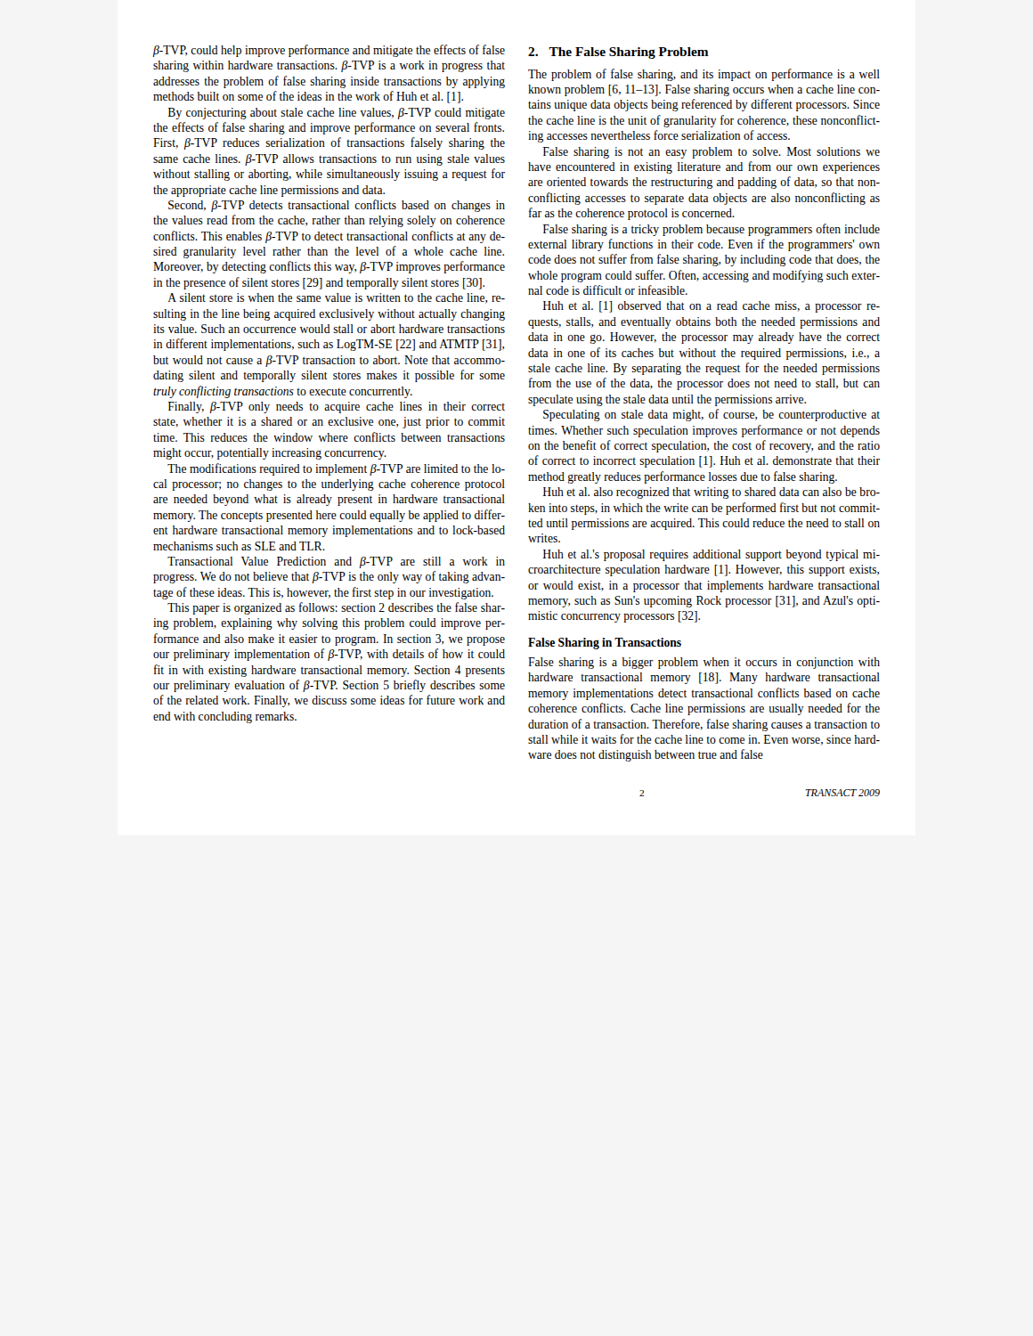β-TVP, could help improve performance and mitigate the effects of false sharing within hardware transactions. β-TVP is a work in progress that addresses the problem of false sharing inside transactions by applying methods built on some of the ideas in the work of Huh et al. [1].
By conjecturing about stale cache line values, β-TVP could mitigate the effects of false sharing and improve performance on several fronts. First, β-TVP reduces serialization of transactions falsely sharing the same cache lines. β-TVP allows transactions to run using stale values without stalling or aborting, while simultaneously issuing a request for the appropriate cache line permissions and data.
Second, β-TVP detects transactional conflicts based on changes in the values read from the cache, rather than relying solely on coherence conflicts. This enables β-TVP to detect transactional conflicts at any desired granularity level rather than the level of a whole cache line. Moreover, by detecting conflicts this way, β-TVP improves performance in the presence of silent stores [29] and temporally silent stores [30].
A silent store is when the same value is written to the cache line, resulting in the line being acquired exclusively without actually changing its value. Such an occurrence would stall or abort hardware transactions in different implementations, such as LogTM-SE [22] and ATMTP [31], but would not cause a β-TVP transaction to abort. Note that accommodating silent and temporally silent stores makes it possible for some truly conflicting transactions to execute concurrently.
Finally, β-TVP only needs to acquire cache lines in their correct state, whether it is a shared or an exclusive one, just prior to commit time. This reduces the window where conflicts between transactions might occur, potentially increasing concurrency.
The modifications required to implement β-TVP are limited to the local processor; no changes to the underlying cache coherence protocol are needed beyond what is already present in hardware transactional memory. The concepts presented here could equally be applied to different hardware transactional memory implementations and to lock-based mechanisms such as SLE and TLR.
Transactional Value Prediction and β-TVP are still a work in progress. We do not believe that β-TVP is the only way of taking advantage of these ideas. This is, however, the first step in our investigation.
This paper is organized as follows: section 2 describes the false sharing problem, explaining why solving this problem could improve performance and also make it easier to program. In section 3, we propose our preliminary implementation of β-TVP, with details of how it could fit in with existing hardware transactional memory. Section 4 presents our preliminary evaluation of β-TVP. Section 5 briefly describes some of the related work. Finally, we discuss some ideas for future work and end with concluding remarks.
2. The False Sharing Problem
The problem of false sharing, and its impact on performance is a well known problem [6, 11–13]. False sharing occurs when a cache line contains unique data objects being referenced by different processors. Since the cache line is the unit of granularity for coherence, these nonconflicting accesses nevertheless force serialization of access.
False sharing is not an easy problem to solve. Most solutions we have encountered in existing literature and from our own experiences are oriented towards the restructuring and padding of data, so that nonconflicting accesses to separate data objects are also nonconflicting as far as the coherence protocol is concerned.
False sharing is a tricky problem because programmers often include external library functions in their code. Even if the programmers' own code does not suffer from false sharing, by including code that does, the whole program could suffer. Often, accessing and modifying such external code is difficult or infeasible.
Huh et al. [1] observed that on a read cache miss, a processor requests, stalls, and eventually obtains both the needed permissions and data in one go. However, the processor may already have the correct data in one of its caches but without the required permissions, i.e., a stale cache line. By separating the request for the needed permissions from the use of the data, the processor does not need to stall, but can speculate using the stale data until the permissions arrive.
Speculating on stale data might, of course, be counterproductive at times. Whether such speculation improves performance or not depends on the benefit of correct speculation, the cost of recovery, and the ratio of correct to incorrect speculation [1]. Huh et al. demonstrate that their method greatly reduces performance losses due to false sharing.
Huh et al. also recognized that writing to shared data can also be broken into steps, in which the write can be performed first but not committed until permissions are acquired. This could reduce the need to stall on writes.
Huh et al.'s proposal requires additional support beyond typical microarchitecture speculation hardware [1]. However, this support exists, or would exist, in a processor that implements hardware transactional memory, such as Sun's upcoming Rock processor [31], and Azul's optimistic concurrency processors [32].
False Sharing in Transactions
False sharing is a bigger problem when it occurs in conjunction with hardware transactional memory [18]. Many hardware transactional memory implementations detect transactional conflicts based on cache coherence conflicts. Cache line permissions are usually needed for the duration of a transaction. Therefore, false sharing causes a transaction to stall while it waits for the cache line to come in. Even worse, since hardware does not distinguish between true and false
2
TRANSACT 2009